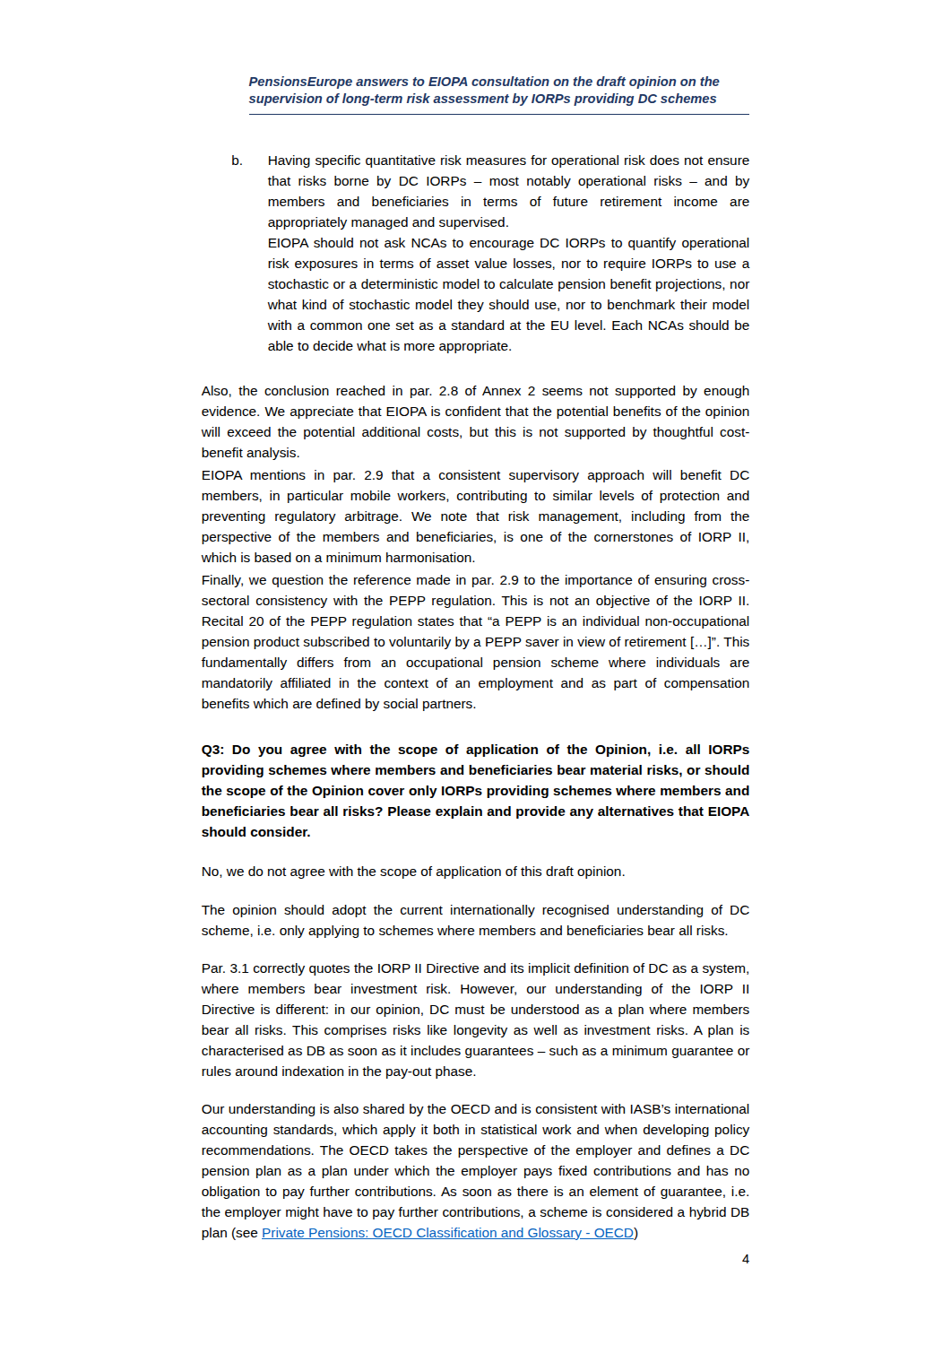PensionsEurope answers to EIOPA consultation on the draft opinion on the
supervision of long-term risk assessment by IORPs providing DC schemes
b.
Having specific quantitative risk measures for operational risk does not ensure that risks borne by DC IORPs – most notably operational risks – and by members and beneficiaries in terms of future retirement income are appropriately managed and supervised.
EIOPA should not ask NCAs to encourage DC IORPs to quantify operational risk exposures in terms of asset value losses, nor to require IORPs to use a stochastic or a deterministic model to calculate pension benefit projections, nor what kind of stochastic model they should use, nor to benchmark their model with a common one set as a standard at the EU level. Each NCAs should be able to decide what is more appropriate.
Also, the conclusion reached in par. 2.8 of Annex 2 seems not supported by enough evidence. We appreciate that EIOPA is confident that the potential benefits of the opinion will exceed the potential additional costs, but this is not supported by thoughtful cost-benefit analysis.
EIOPA mentions in par. 2.9 that a consistent supervisory approach will benefit DC members, in particular mobile workers, contributing to similar levels of protection and preventing regulatory arbitrage. We note that risk management, including from the perspective of the members and beneficiaries, is one of the cornerstones of IORP II, which is based on a minimum harmonisation.
Finally, we question the reference made in par. 2.9 to the importance of ensuring cross-sectoral consistency with the PEPP regulation. This is not an objective of the IORP II. Recital 20 of the PEPP regulation states that “a PEPP is an individual non-occupational pension product subscribed to voluntarily by a PEPP saver in view of retirement […]”. This fundamentally differs from an occupational pension scheme where individuals are mandatorily affiliated in the context of an employment and as part of compensation benefits which are defined by social partners.
Q3: Do you agree with the scope of application of the Opinion, i.e. all IORPs providing schemes where members and beneficiaries bear material risks, or should the scope of the Opinion cover only IORPs providing schemes where members and beneficiaries bear all risks? Please explain and provide any alternatives that EIOPA should consider.
No, we do not agree with the scope of application of this draft opinion.
The opinion should adopt the current internationally recognised understanding of DC scheme, i.e. only applying to schemes where members and beneficiaries bear all risks.
Par. 3.1 correctly quotes the IORP II Directive and its implicit definition of DC as a system, where members bear investment risk. However, our understanding of the IORP II Directive is different: in our opinion, DC must be understood as a plan where members bear all risks. This comprises risks like longevity as well as investment risks. A plan is characterised as DB as soon as it includes guarantees – such as a minimum guarantee or rules around indexation in the pay-out phase.
Our understanding is also shared by the OECD and is consistent with IASB’s international accounting standards, which apply it both in statistical work and when developing policy recommendations. The OECD takes the perspective of the employer and defines a DC pension plan as a plan under which the employer pays fixed contributions and has no obligation to pay further contributions. As soon as there is an element of guarantee, i.e. the employer might have to pay further contributions, a scheme is considered a hybrid DB plan (see Private Pensions: OECD Classification and Glossary - OECD)
4